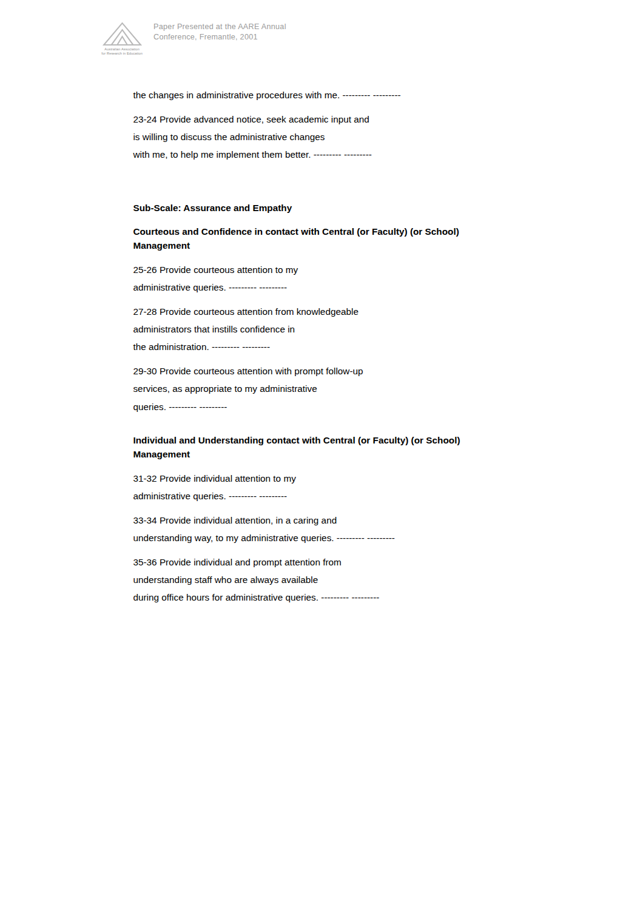Australian Association
for Research in Education
Paper Presented at the AARE Annual
Conference, Fremantle, 2001
the changes in administrative procedures with me. --------- ---------
23-24 Provide advanced notice, seek academic input and
is willing to discuss the administrative changes
with me, to help me implement them better. --------- ---------
Sub-Scale: Assurance and Empathy
Courteous and Confidence in contact with Central (or Faculty) (or School) Management
25-26 Provide courteous attention to my
administrative queries. --------- ---------
27-28 Provide courteous attention from knowledgeable
administrators that instills confidence in
the administration. --------- ---------
29-30 Provide courteous attention with prompt follow-up
services, as appropriate to my administrative
queries. --------- ---------
Individual and Understanding contact with Central (or Faculty) (or School) Management
31-32 Provide individual attention to my
administrative queries. --------- ---------
33-34 Provide individual attention, in a caring and
understanding way, to my administrative queries. --------- ---------
35-36 Provide individual and prompt attention from
understanding staff who are always available
during office hours for administrative queries. --------- ---------